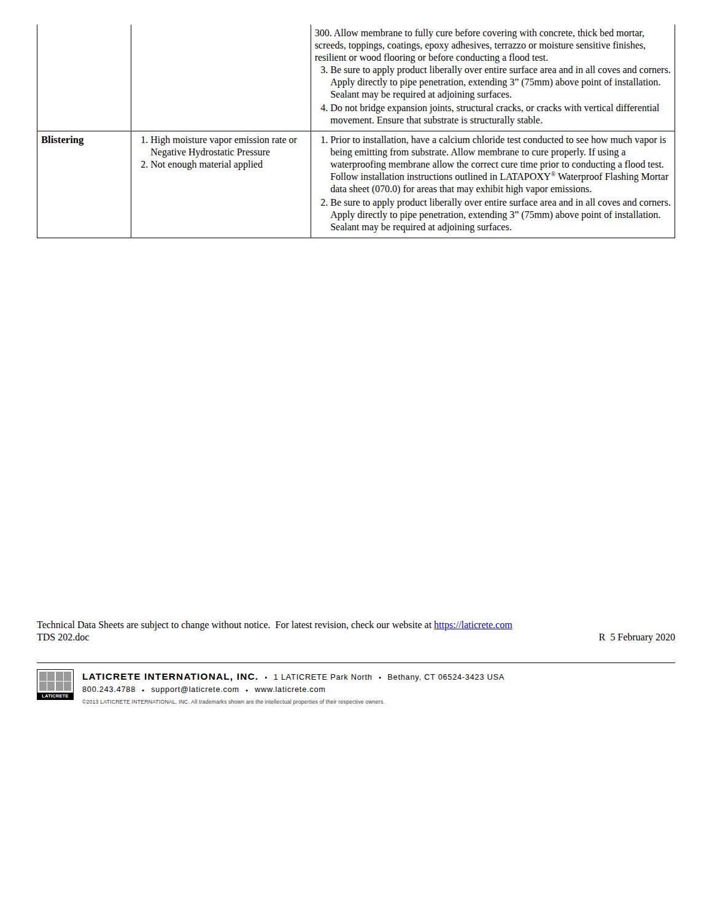| | | 300. Allow membrane to fully cure before covering with concrete, thick bed mortar, screeds, toppings, coatings, epoxy adhesives, terrazzo or moisture sensitive finishes, resilient or wood flooring or before conducting a flood test. Be sure to apply product liberally over entire surface area and in all coves and corners. Apply directly to pipe penetration, extending 3” (75mm) above point of installation. Sealant may be required at adjoining surfaces. Do not bridge expansion joints, structural cracks, or cracks with vertical differential movement. Ensure that substrate is structurally stable. |
| Blistering | High moisture vapor emission rate or Negative Hydrostatic Pressure Not enough material applied | Prior to installation, have a calcium chloride test conducted to see how much vapor is being emitting from substrate. Allow membrane to cure properly. If using a waterproofing membrane allow the correct cure time prior to conducting a flood test. Follow installation instructions outlined in LATAPOXY ® Waterproof Flashing Mortar data sheet (070.0) for areas that may exhibit high vapor emissions. Be sure to apply product liberally over entire surface area and in all coves and corners. Apply directly to pipe penetration, extending 3” (75mm) above point of installation. Sealant may be required at adjoining surfaces. |
Technical Data Sheets are subject to change without notice. For latest revision, check our website at https://laticrete.com
TDS 202.doc R 5 February 2020
LATICRETE
LATICRETE INTERNATIONAL, INC. ▪ 1 LATICRETE Park North ▪ Bethany, CT 06524-3423 USA
800.243.4788 ▪ support@laticrete.com ▪ www.laticrete.com
©2013 LATICRETE INTERNATIONAL, INC. All trademarks shown are the intellectual properties of their respective owners.